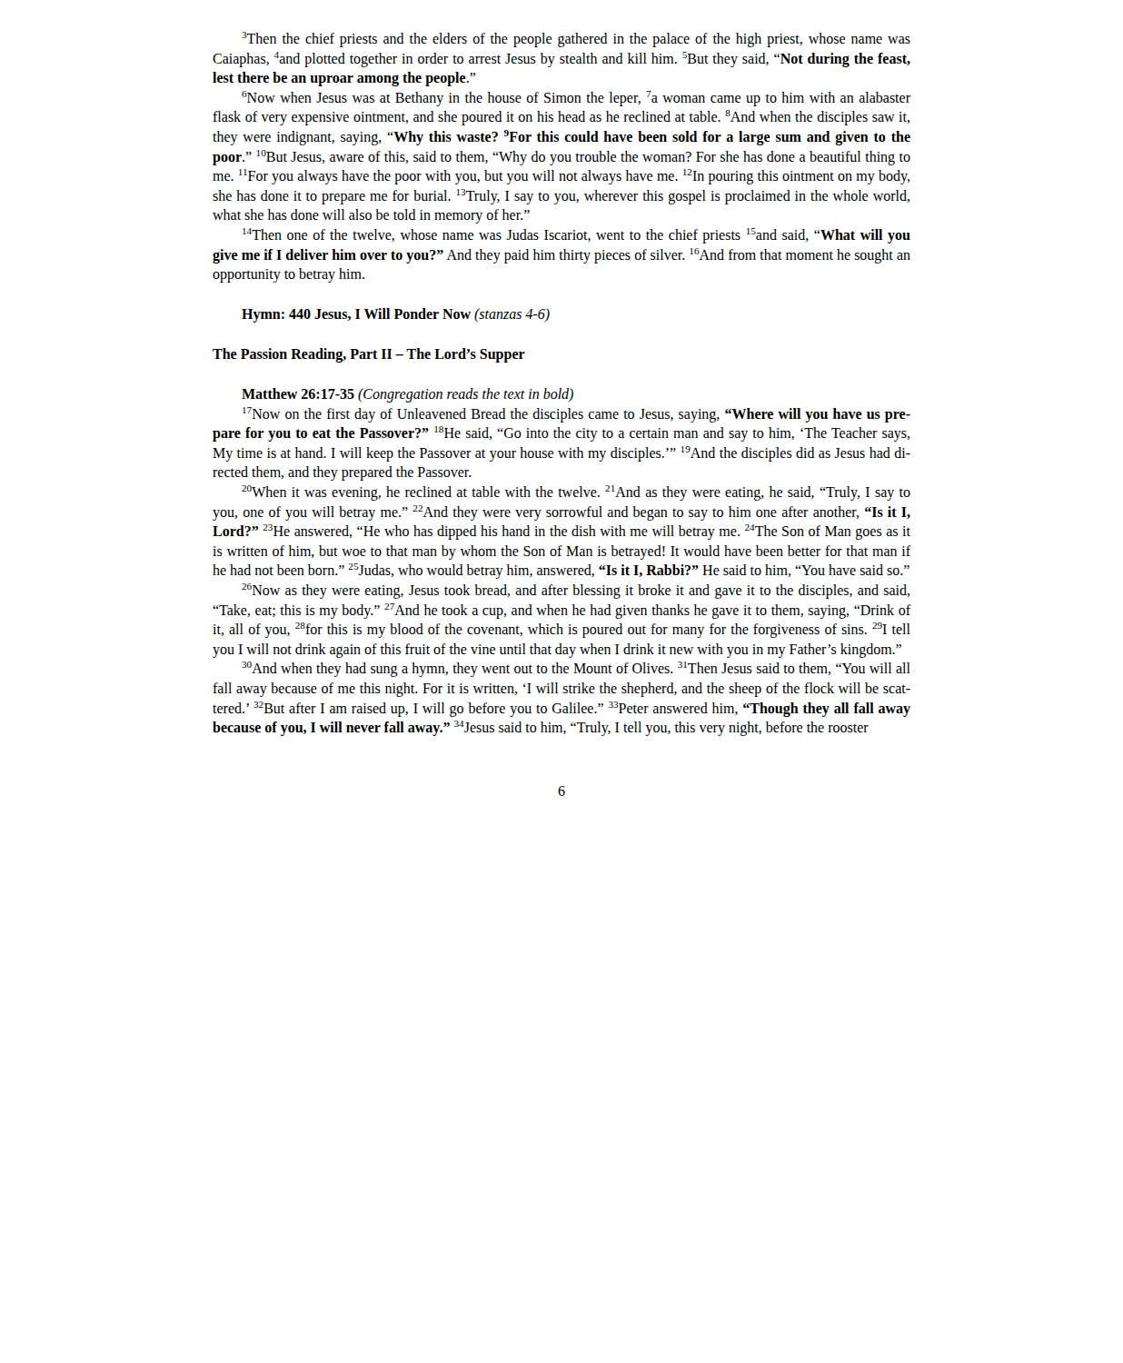3Then the chief priests and the elders of the people gathered in the palace of the high priest, whose name was Caiaphas, 4and plotted together in order to arrest Jesus by stealth and kill him. 5But they said, “Not during the feast, lest there be an uproar among the people.”
6Now when Jesus was at Bethany in the house of Simon the leper, 7a woman came up to him with an alabaster flask of very expensive ointment, and she poured it on his head as he reclined at table. 8And when the disciples saw it, they were indignant, saying, “Why this waste? 9For this could have been sold for a large sum and given to the poor.” 10But Jesus, aware of this, said to them, “Why do you trouble the woman? For she has done a beautiful thing to me. 11For you always have the poor with you, but you will not always have me. 12In pouring this ointment on my body, she has done it to prepare me for burial. 13Truly, I say to you, wherever this gospel is proclaimed in the whole world, what she has done will also be told in memory of her.”
14Then one of the twelve, whose name was Judas Iscariot, went to the chief priests 15and said, “What will you give me if I deliver him over to you?” And they paid him thirty pieces of silver. 16And from that moment he sought an opportunity to betray him.
Hymn: 440 Jesus, I Will Ponder Now (stanzas 4-6)
The Passion Reading, Part II – The Lord’s Supper
Matthew 26:17-35 (Congregation reads the text in bold)
17Now on the first day of Unleavened Bread the disciples came to Jesus, saying, “Where will you have us prepare for you to eat the Passover?” 18He said, “Go into the city to a certain man and say to him, ‘The Teacher says, My time is at hand. I will keep the Passover at your house with my disciples.’” 19And the disciples did as Jesus had directed them, and they prepared the Passover.
20When it was evening, he reclined at table with the twelve. 21And as they were eating, he said, “Truly, I say to you, one of you will betray me.” 22And they were very sorrowful and began to say to him one after another, “Is it I, Lord?” 23He answered, “He who has dipped his hand in the dish with me will betray me. 24The Son of Man goes as it is written of him, but woe to that man by whom the Son of Man is betrayed! It would have been better for that man if he had not been born.” 25Judas, who would betray him, answered, “Is it I, Rabbi?” He said to him, “You have said so.”
26Now as they were eating, Jesus took bread, and after blessing it broke it and gave it to the disciples, and said, “Take, eat; this is my body.” 27And he took a cup, and when he had given thanks he gave it to them, saying, “Drink of it, all of you, 28for this is my blood of the covenant, which is poured out for many for the forgiveness of sins. 29I tell you I will not drink again of this fruit of the vine until that day when I drink it new with you in my Father’s kingdom.”
30And when they had sung a hymn, they went out to the Mount of Olives. 31Then Jesus said to them, “You will all fall away because of me this night. For it is written, ‘I will strike the shepherd, and the sheep of the flock will be scattered.’ 32But after I am raised up, I will go before you to Galilee.” 33Peter answered him, “Though they all fall away because of you, I will never fall away.” 34Jesus said to him, “Truly, I tell you, this very night, before the rooster
6